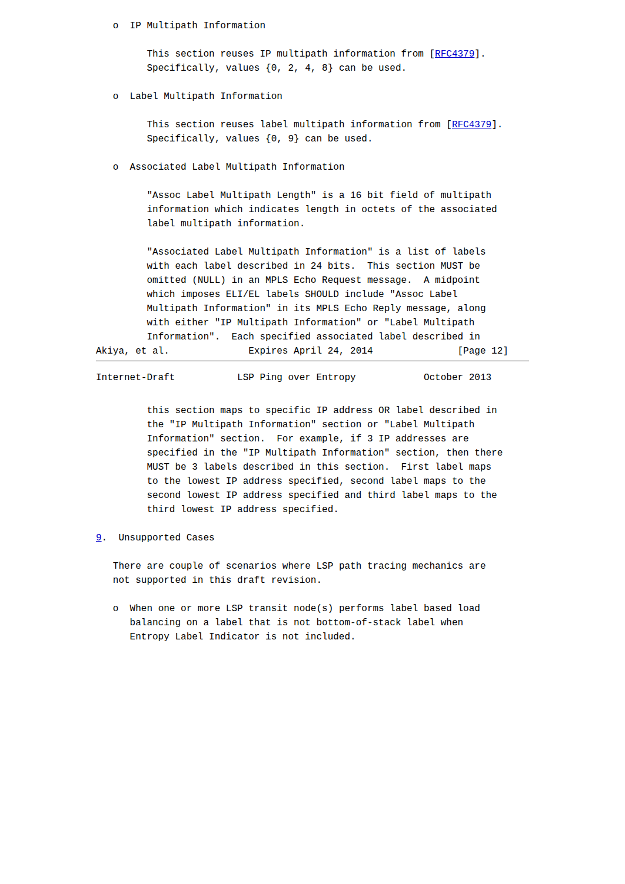o  IP Multipath Information

         This section reuses IP multipath information from [RFC4379].
         Specifically, values {0, 2, 4, 8} can be used.

   o  Label Multipath Information

         This section reuses label multipath information from [RFC4379].
         Specifically, values {0, 9} can be used.

   o  Associated Label Multipath Information

         "Assoc Label Multipath Length" is a 16 bit field of multipath
         information which indicates length in octets of the associated
         label multipath information.

         "Associated Label Multipath Information" is a list of labels
         with each label described in 24 bits.  This section MUST be
         omitted (NULL) in an MPLS Echo Request message.  A midpoint
         which imposes ELI/EL labels SHOULD include "Assoc Label
         Multipath Information" in its MPLS Echo Reply message, along
         with either "IP Multipath Information" or "Label Multipath
         Information".  Each specified associated label described in
Akiya, et al. Expires April 24, 2014 [Page 12]
Internet-Draft LSP Ping over Entropy October 2013
         this section maps to specific IP address OR label described in
         the "IP Multipath Information" section or "Label Multipath
         Information" section.  For example, if 3 IP addresses are
         specified in the "IP Multipath Information" section, then there
         MUST be 3 labels described in this section.  First label maps
         to the lowest IP address specified, second label maps to the
         second lowest IP address specified and third label maps to the
         third lowest IP address specified.

9.  Unsupported Cases

   There are couple of scenarios where LSP path tracing mechanics are
   not supported in this draft revision.

   o  When one or more LSP transit node(s) performs label based load
      balancing on a label that is not bottom-of-stack label when
      Entropy Label Indicator is not included.